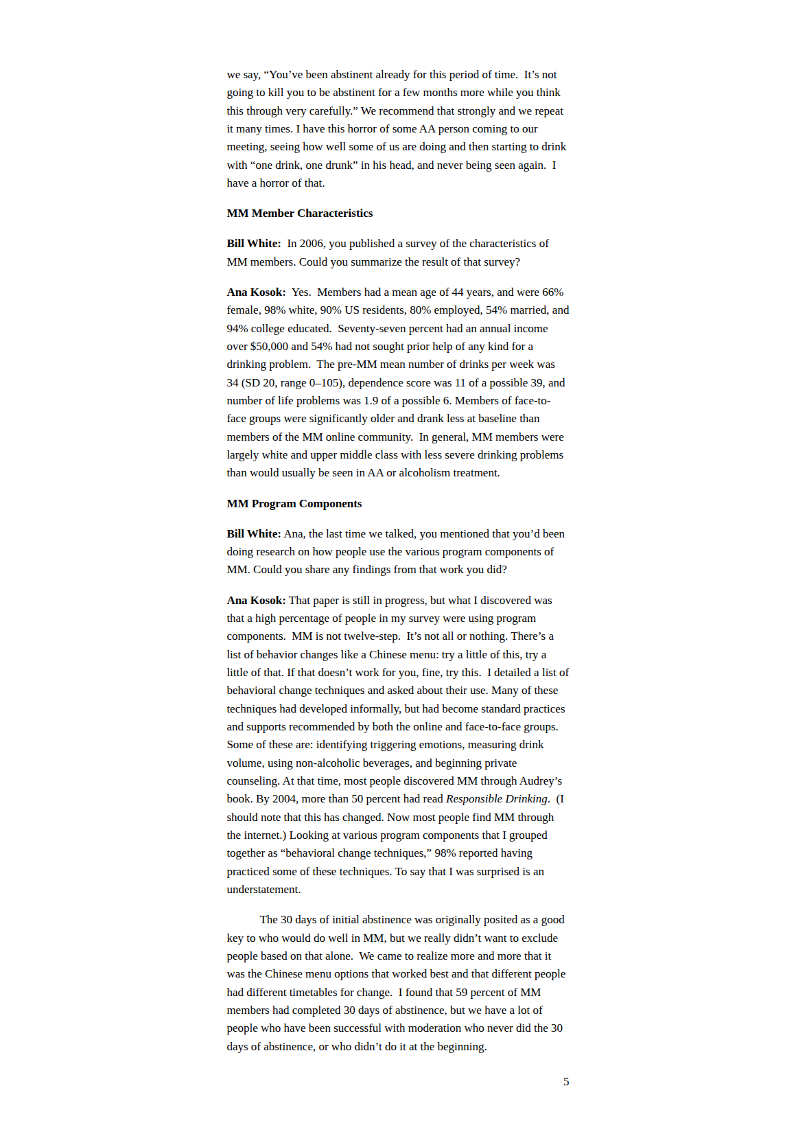we say, “You’ve been abstinent already for this period of time. It’s not going to kill you to be abstinent for a few months more while you think this through very carefully.” We recommend that strongly and we repeat it many times. I have this horror of some AA person coming to our meeting, seeing how well some of us are doing and then starting to drink with “one drink, one drunk” in his head, and never being seen again. I have a horror of that.
MM Member Characteristics
Bill White: In 2006, you published a survey of the characteristics of MM members. Could you summarize the result of that survey?
Ana Kosok: Yes. Members had a mean age of 44 years, and were 66% female, 98% white, 90% US residents, 80% employed, 54% married, and 94% college educated. Seventy-seven percent had an annual income over $50,000 and 54% had not sought prior help of any kind for a drinking problem. The pre-MM mean number of drinks per week was 34 (SD 20, range 0–105), dependence score was 11 of a possible 39, and number of life problems was 1.9 of a possible 6. Members of face-to-face groups were significantly older and drank less at baseline than members of the MM online community. In general, MM members were largely white and upper middle class with less severe drinking problems than would usually be seen in AA or alcoholism treatment.
MM Program Components
Bill White: Ana, the last time we talked, you mentioned that you’d been doing research on how people use the various program components of MM. Could you share any findings from that work you did?
Ana Kosok: That paper is still in progress, but what I discovered was that a high percentage of people in my survey were using program components. MM is not twelve-step. It’s not all or nothing. There’s a list of behavior changes like a Chinese menu: try a little of this, try a little of that. If that doesn’t work for you, fine, try this. I detailed a list of behavioral change techniques and asked about their use. Many of these techniques had developed informally, but had become standard practices and supports recommended by both the online and face-to-face groups. Some of these are: identifying triggering emotions, measuring drink volume, using non-alcoholic beverages, and beginning private counseling. At that time, most people discovered MM through Audrey’s book. By 2004, more than 50 percent had read Responsible Drinking. (I should note that this has changed. Now most people find MM through the internet.) Looking at various program components that I grouped together as “behavioral change techniques,” 98% reported having practiced some of these techniques. To say that I was surprised is an understatement.
The 30 days of initial abstinence was originally posited as a good key to who would do well in MM, but we really didn’t want to exclude people based on that alone. We came to realize more and more that it was the Chinese menu options that worked best and that different people had different timetables for change. I found that 59 percent of MM members had completed 30 days of abstinence, but we have a lot of people who have been successful with moderation who never did the 30 days of abstinence, or who didn’t do it at the beginning.
5